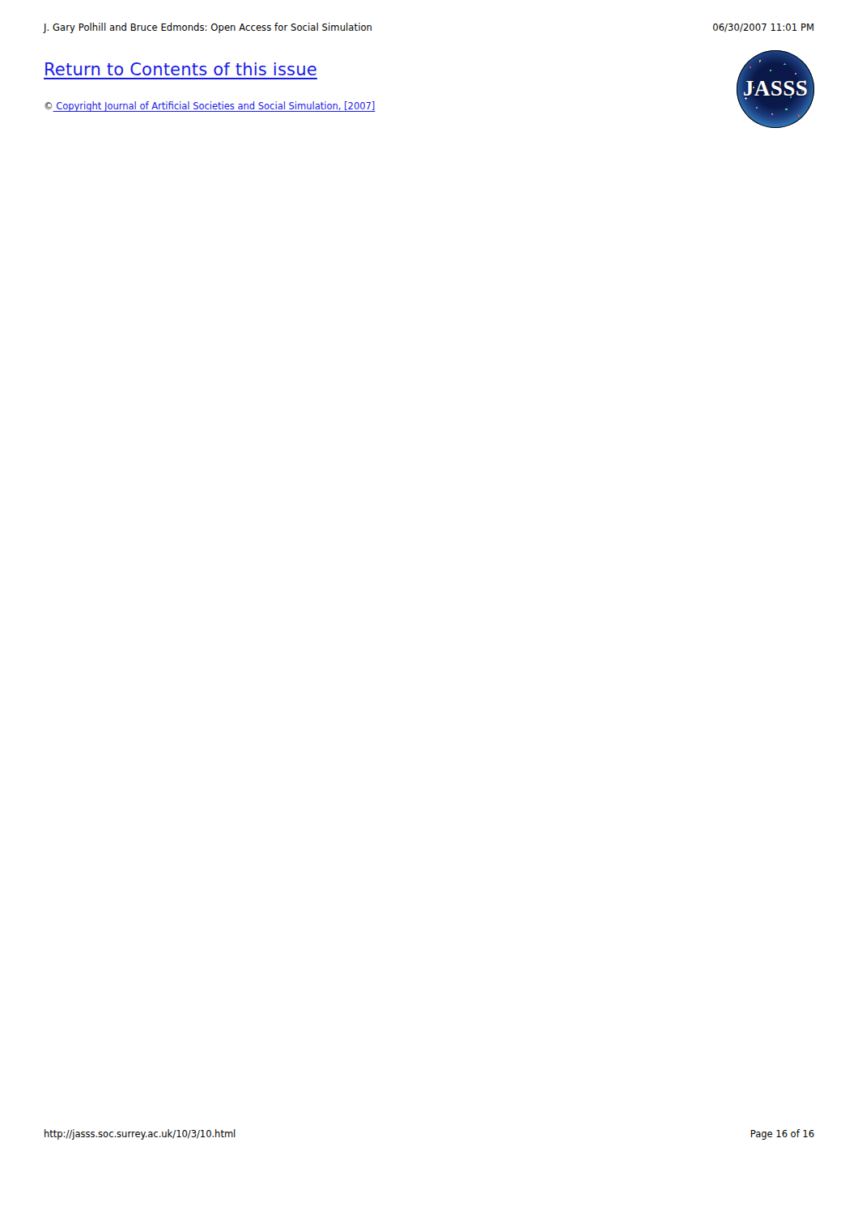J. Gary Polhill and Bruce Edmonds: Open Access for Social Simulation
06/30/2007 11:01 PM
Return to Contents of this issue
© Copyright Journal of Artificial Societies and Social Simulation, [2007]
JASSS
http://jasss.soc.surrey.ac.uk/10/3/10.html
Page 16 of 16